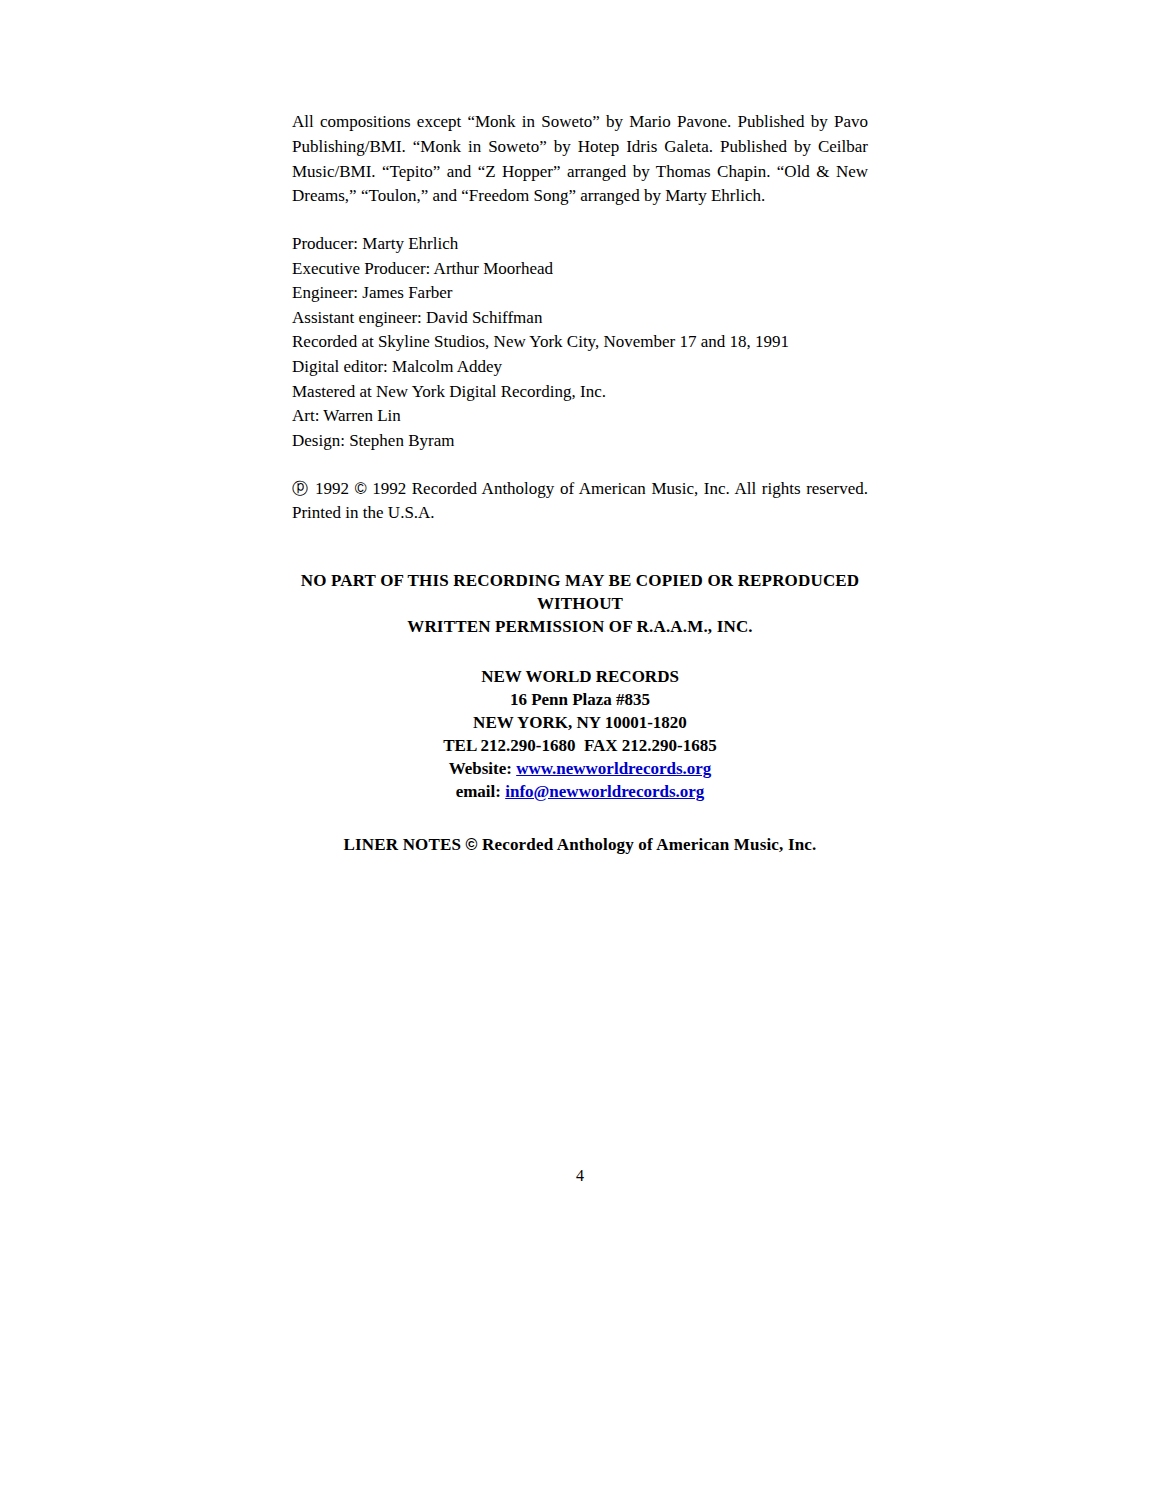All compositions except “Monk in Soweto” by Mario Pavone. Published by Pavo Publishing/BMI. “Monk in Soweto” by Hotep Idris Galeta. Published by Ceilbar Music/BMI. “Tepito” and “Z Hopper” arranged by Thomas Chapin. “Old & New Dreams,” “Toulon,” and “Freedom Song” arranged by Marty Ehrlich.
Producer: Marty Ehrlich
Executive Producer: Arthur Moorhead
Engineer: James Farber
Assistant engineer: David Schiffman
Recorded at Skyline Studios, New York City, November 17 and 18, 1991
Digital editor: Malcolm Addey
Mastered at New York Digital Recording, Inc.
Art: Warren Lin
Design: Stephen Byram
ⓟ 1992 © 1992 Recorded Anthology of American Music, Inc. All rights reserved. Printed in the U.S.A.
NO PART OF THIS RECORDING MAY BE COPIED OR REPRODUCED WITHOUT
WRITTEN PERMISSION OF R.A.A.M., INC.
NEW WORLD RECORDS
16 Penn Plaza #835
NEW YORK, NY 10001-1820
TEL 212.290-1680 FAX 212.290-1685
Website: www.newworldrecords.org
email: info@newworldrecords.org
LINER NOTES © Recorded Anthology of American Music, Inc.
4